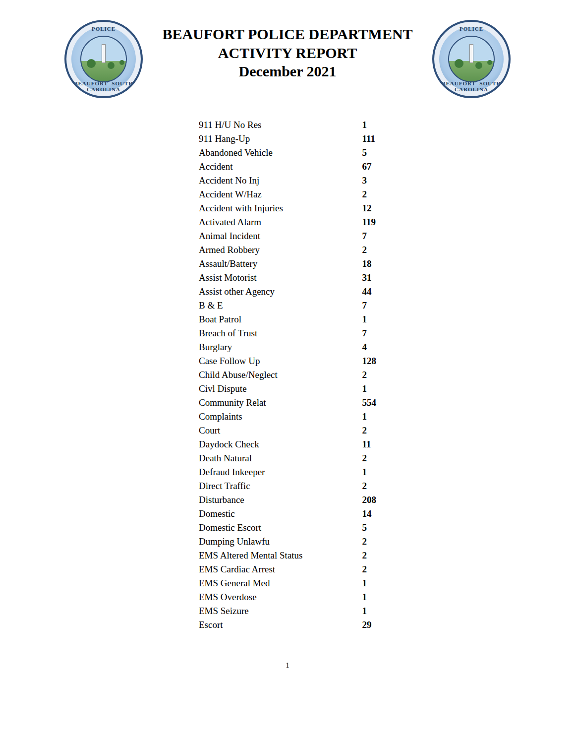POLICE
BEAUFORT SOUTH CAROLINA
BEAUFORT POLICE DEPARTMENT
ACTIVITY REPORT
December 2021
POLICE
BEAUFORT SOUTH CAROLINA
| 911 H/U No Res | 1 |
| 911 Hang-Up | 111 |
| Abandoned Vehicle | 5 |
| Accident | 67 |
| Accident No Inj | 3 |
| Accident W/Haz | 2 |
| Accident with Injuries | 12 |
| Activated Alarm | 119 |
| Animal Incident | 7 |
| Armed Robbery | 2 |
| Assault/Battery | 18 |
| Assist Motorist | 31 |
| Assist other Agency | 44 |
| B & E | 7 |
| Boat Patrol | 1 |
| Breach of Trust | 7 |
| Burglary | 4 |
| Case Follow Up | 128 |
| Child Abuse/Neglect | 2 |
| Civl Dispute | 1 |
| Community Relat | 554 |
| Complaints | 1 |
| Court | 2 |
| Daydock Check | 11 |
| Death Natural | 2 |
| Defraud Inkeeper | 1 |
| Direct Traffic | 2 |
| Disturbance | 208 |
| Domestic | 14 |
| Domestic Escort | 5 |
| Dumping Unlawfu | 2 |
| EMS Altered Mental Status | 2 |
| EMS Cardiac Arrest | 2 |
| EMS General Med | 1 |
| EMS Overdose | 1 |
| EMS Seizure | 1 |
| Escort | 29 |
1